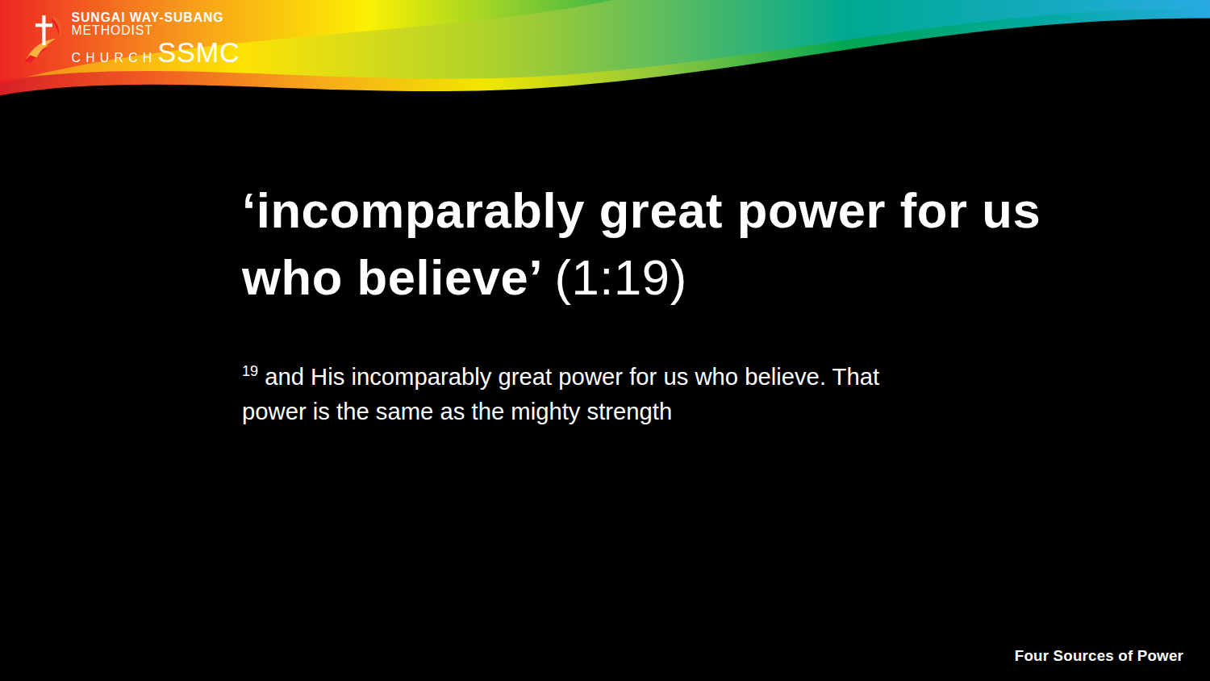Sungai Way-Subang
Methodist
C H U R C H SSMC
‘incomparably great power for us who believe’ (1:19)
19 and His incomparably great power for us who believe. That power is the same as the mighty strength
Four Sources of Power